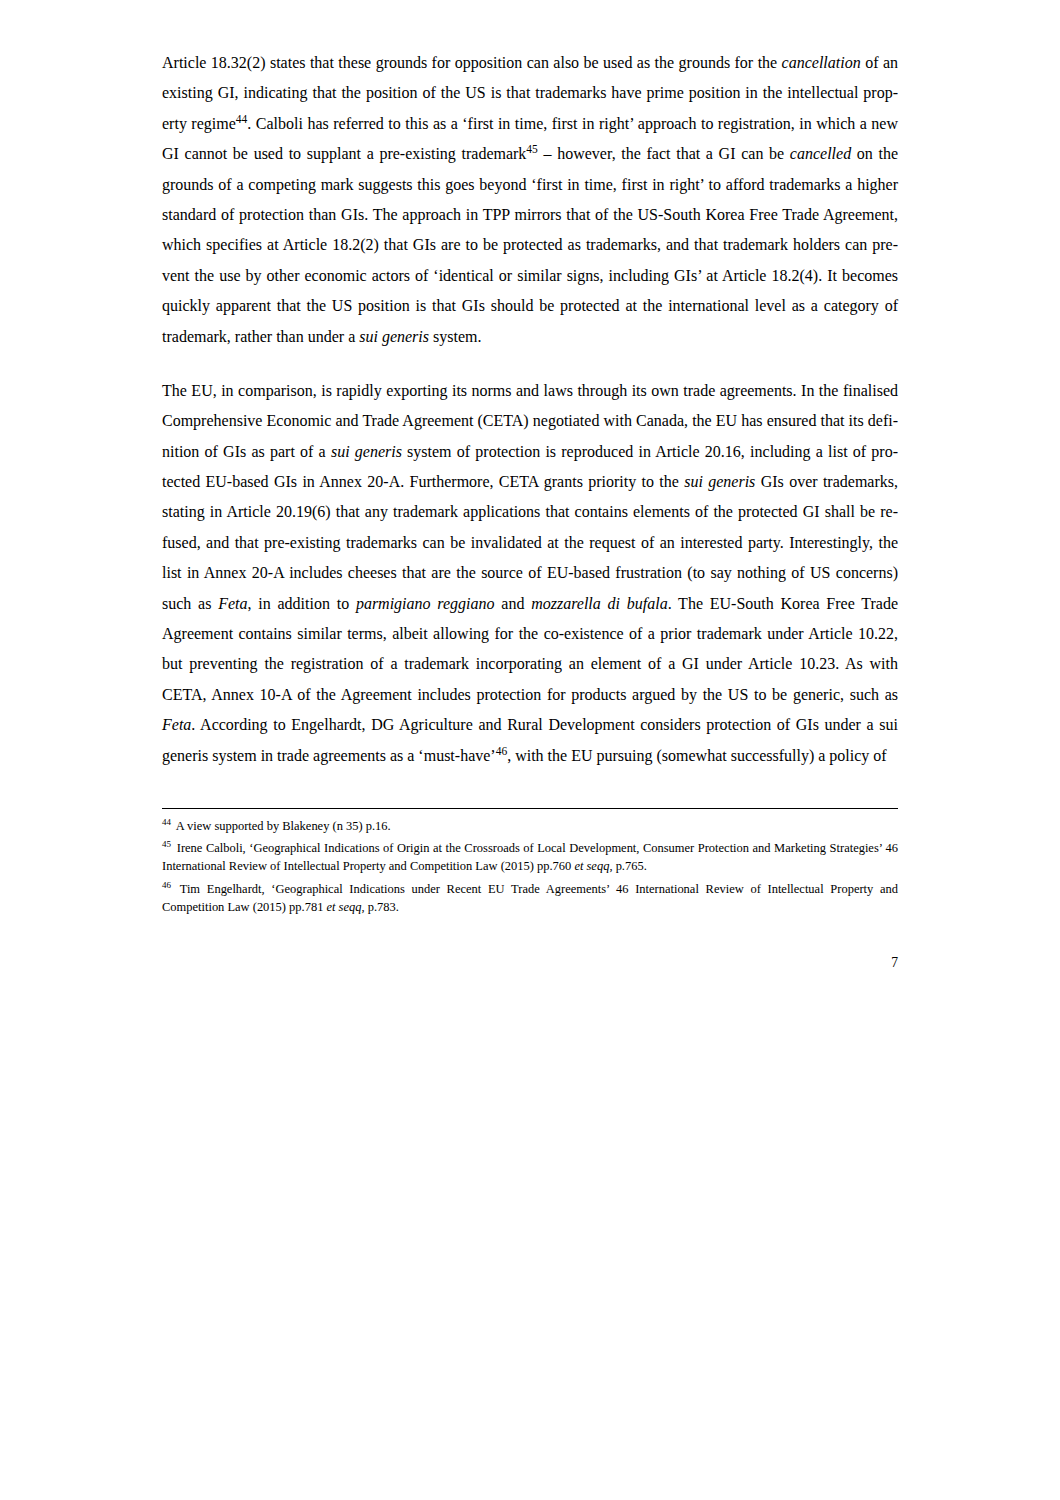Article 18.32(2) states that these grounds for opposition can also be used as the grounds for the cancellation of an existing GI, indicating that the position of the US is that trademarks have prime position in the intellectual property regime44. Calboli has referred to this as a ‘first in time, first in right’ approach to registration, in which a new GI cannot be used to supplant a pre-existing trademark45 – however, the fact that a GI can be cancelled on the grounds of a competing mark suggests this goes beyond ‘first in time, first in right’ to afford trademarks a higher standard of protection than GIs. The approach in TPP mirrors that of the US-South Korea Free Trade Agreement, which specifies at Article 18.2(2) that GIs are to be protected as trademarks, and that trademark holders can prevent the use by other economic actors of ‘identical or similar signs, including GIs’ at Article 18.2(4). It becomes quickly apparent that the US position is that GIs should be protected at the international level as a category of trademark, rather than under a sui generis system.
The EU, in comparison, is rapidly exporting its norms and laws through its own trade agreements. In the finalised Comprehensive Economic and Trade Agreement (CETA) negotiated with Canada, the EU has ensured that its definition of GIs as part of a sui generis system of protection is reproduced in Article 20.16, including a list of protected EU-based GIs in Annex 20-A. Furthermore, CETA grants priority to the sui generis GIs over trademarks, stating in Article 20.19(6) that any trademark applications that contains elements of the protected GI shall be refused, and that pre-existing trademarks can be invalidated at the request of an interested party. Interestingly, the list in Annex 20-A includes cheeses that are the source of EU-based frustration (to say nothing of US concerns) such as Feta, in addition to parmigiano reggiano and mozzarella di bufala. The EU-South Korea Free Trade Agreement contains similar terms, albeit allowing for the co-existence of a prior trademark under Article 10.22, but preventing the registration of a trademark incorporating an element of a GI under Article 10.23. As with CETA, Annex 10-A of the Agreement includes protection for products argued by the US to be generic, such as Feta. According to Engelhardt, DG Agriculture and Rural Development considers protection of GIs under a sui generis system in trade agreements as a ‘must-have’46, with the EU pursuing (somewhat successfully) a policy of
44 A view supported by Blakeney (n 35) p.16.
45 Irene Calboli, ‘Geographical Indications of Origin at the Crossroads of Local Development, Consumer Protection and Marketing Strategies’ 46 International Review of Intellectual Property and Competition Law (2015) pp.760 et seqq, p.765.
46 Tim Engelhardt, ‘Geographical Indications under Recent EU Trade Agreements’ 46 International Review of Intellectual Property and Competition Law (2015) pp.781 et seqq, p.783.
7